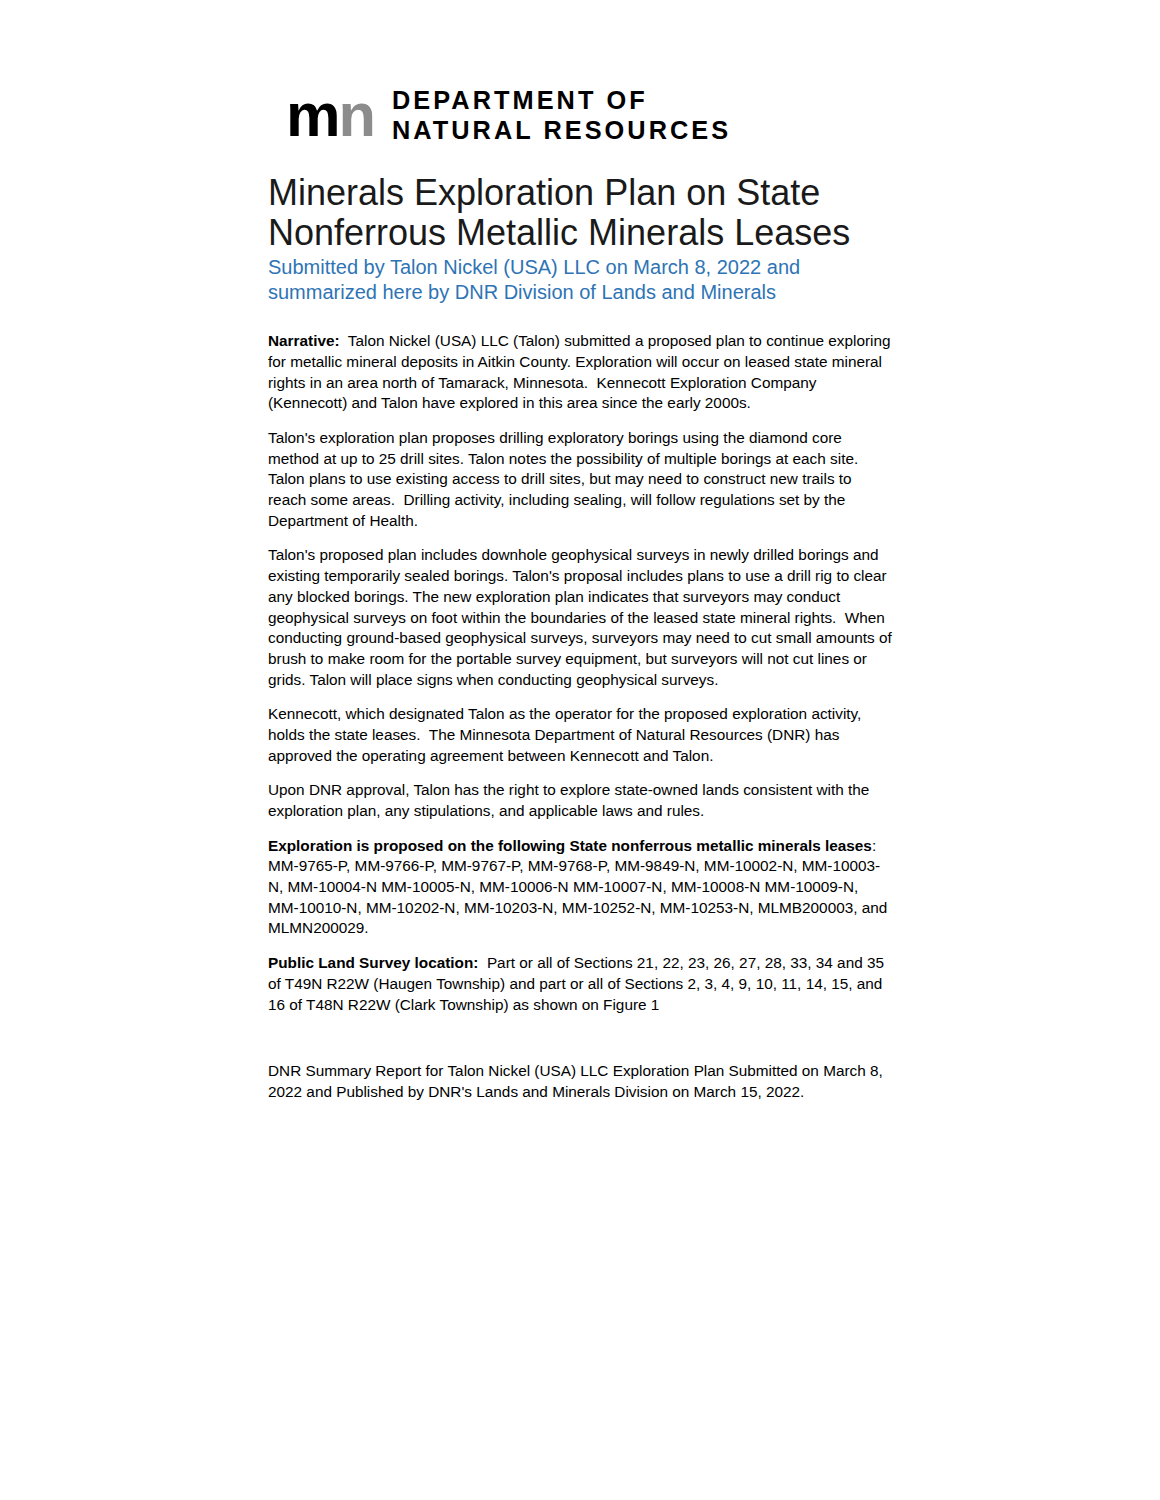mn
DEPARTMENT OF
NATURAL RESOURCES
Minerals Exploration Plan on State
Nonferrous Metallic Minerals Leases
Submitted by Talon Nickel (USA) LLC on March 8, 2022 and summarized here by DNR Division of Lands and Minerals
Narrative: Talon Nickel (USA) LLC (Talon) submitted a proposed plan to continue exploring for metallic mineral deposits in Aitkin County. Exploration will occur on leased state mineral rights in an area north of Tamarack, Minnesota. Kennecott Exploration Company (Kennecott) and Talon have explored in this area since the early 2000s.
Talon's exploration plan proposes drilling exploratory borings using the diamond core method at up to 25 drill sites. Talon notes the possibility of multiple borings at each site. Talon plans to use existing access to drill sites, but may need to construct new trails to reach some areas. Drilling activity, including sealing, will follow regulations set by the Department of Health.
Talon's proposed plan includes downhole geophysical surveys in newly drilled borings and existing temporarily sealed borings. Talon's proposal includes plans to use a drill rig to clear any blocked borings. The new exploration plan indicates that surveyors may conduct geophysical surveys on foot within the boundaries of the leased state mineral rights. When conducting ground-based geophysical surveys, surveyors may need to cut small amounts of brush to make room for the portable survey equipment, but surveyors will not cut lines or grids. Talon will place signs when conducting geophysical surveys.
Kennecott, which designated Talon as the operator for the proposed exploration activity, holds the state leases. The Minnesota Department of Natural Resources (DNR) has approved the operating agreement between Kennecott and Talon.
Upon DNR approval, Talon has the right to explore state-owned lands consistent with the exploration plan, any stipulations, and applicable laws and rules.
Exploration is proposed on the following State nonferrous metallic minerals leases: MM-9765-P, MM-9766-P, MM-9767-P, MM-9768-P, MM-9849-N, MM-10002-N, MM-10003-N, MM-10004-N MM-10005-N, MM-10006-N MM-10007-N, MM-10008-N MM-10009-N, MM-10010-N, MM-10202-N, MM-10203-N, MM-10252-N, MM-10253-N, MLMB200003, and MLMN200029.
Public Land Survey location: Part or all of Sections 21, 22, 23, 26, 27, 28, 33, 34 and 35 of T49N R22W (Haugen Township) and part or all of Sections 2, 3, 4, 9, 10, 11, 14, 15, and 16 of T48N R22W (Clark Township) as shown on Figure 1
DNR Summary Report for Talon Nickel (USA) LLC Exploration Plan Submitted on March 8, 2022 and Published by DNR's Lands and Minerals Division on March 15, 2022.